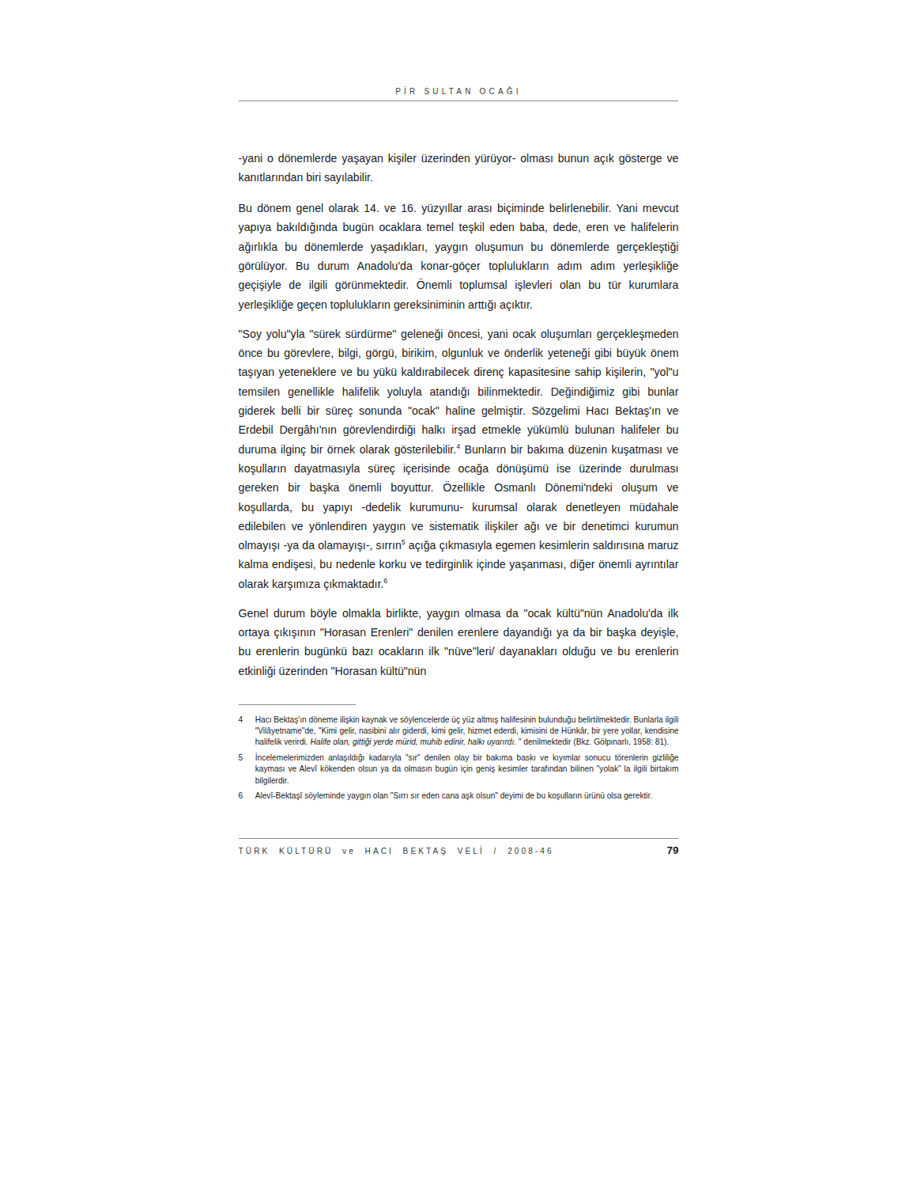Pir Sultan Ocağı
-yani o dönemlerde yaşayan kişiler üzerinden yürüyor- olması bunun açık gösterge ve kanıtlarından biri sayılabilir.
Bu dönem genel olarak 14. ve 16. yüzyıllar arası biçiminde belirlenebilir. Yani mevcut yapıya bakıldığında bugün ocaklara temel teşkil eden baba, dede, eren ve halifelerin ağırlıkla bu dönemlerde yaşadıkları, yaygın oluşumun bu dönemlerde gerçekleştiği görülüyor. Bu durum Anadolu'da konar-göçer toplulukların adım adım yerleşikliğe geçişiyle de ilgili görünmektedir. Önemli toplumsal işlevleri olan bu tür kurumlara yerleşikliğe geçen toplulukların gereksiniminin arttığı açıktır.
"Soy yolu"yla "sürek sürdürme" geleneği öncesi, yani ocak oluşumları gerçekleşmeden önce bu görevlere, bilgi, görgü, birikim, olgunluk ve önderlik yeteneği gibi büyük önem taşıyan yeteneklere ve bu yükü kaldırabilecek direnç kapasitesine sahip kişilerin, "yol"u temsilen genellikle halifelik yoluyla atandığı bilinmektedir. Değindiğimiz gibi bunlar giderek belli bir süreç sonunda "ocak" haline gelmiştir. Sözgelimi Hacı Bektaş'ın ve Erdebil Dergâhı'nın görevlendirdiği halkı irşad etmekle yükümlü bulunan halifeler bu duruma ilginç bir örnek olarak gösterilebilir.4 Bunların bir bakıma düzenin kuşatması ve koşulların dayatmasıyla süreç içerisinde ocağa dönüşümü ise üzerinde durulması gereken bir başka önemli boyuttur. Özellikle Osmanlı Dönemi'ndeki oluşum ve koşullarda, bu yapıyı -dedelik kurumunu- kurumsal olarak denetleyen müdahale edilebilen ve yönlendiren yaygın ve sistematik ilişkiler ağı ve bir denetimci kurumun olmayışı -ya da olamayışı-, sırrın5 açığa çıkmasıyla egemen kesimlerin saldırısına maruz kalma endişesi, bu nedenle korku ve tedirginlik içinde yaşanması, diğer önemli ayrıntılar olarak karşımıza çıkmaktadır.6
Genel durum böyle olmakla birlikte, yaygın olmasa da "ocak kültü"nün Anadolu'da ilk ortaya çıkışının "Horasan Erenleri" denilen erenlere dayandığı ya da bir başka deyişle, bu erenlerin bugünkü bazı ocakların ilk "nüve"leri/ dayanakları olduğu ve bu erenlerin etkinliği üzerinden "Horasan kültü"nün
4
Hacı Bektaş'ın döneme ilişkin kaynak ve söylencelerde üç yüz altmış halifesinin bulunduğu belirtilmektedir. Bunlarla ilgili "Vilâyetname"de, "Kimi gelir, nasibini alır giderdi, kimi gelir, hizmet ederdi, kimisini de Hünkâr, bir yere yollar, kendisine halifelik verirdi. Halife olan, gittiği yerde mürid, muhib edinir, halkı uyarırdı. " denilmektedir (Bkz. Gölpınarlı, 1958: 81).
5
İncelemelerimizden anlaşıldığı kadarıyla "sır" denilen olay bir bakıma baskı ve kıyımlar sonucu törenlerin gizliliğe kayması ve Alevî kökenden olsun ya da olmasın bugün için geniş kesimler tarafından bilinen "yolak" la ilgili birtakım bilgilerdir.
6
Alevî-Bektaşî söyleminde yaygın olan "Sırrı sır eden cana aşk olsun" deyimi de bu koşulların ürünü olsa gerektir.
TÜRK KÜLTÜRÜ ve HACI BEKTAŞ VELİ / 2008-46
79